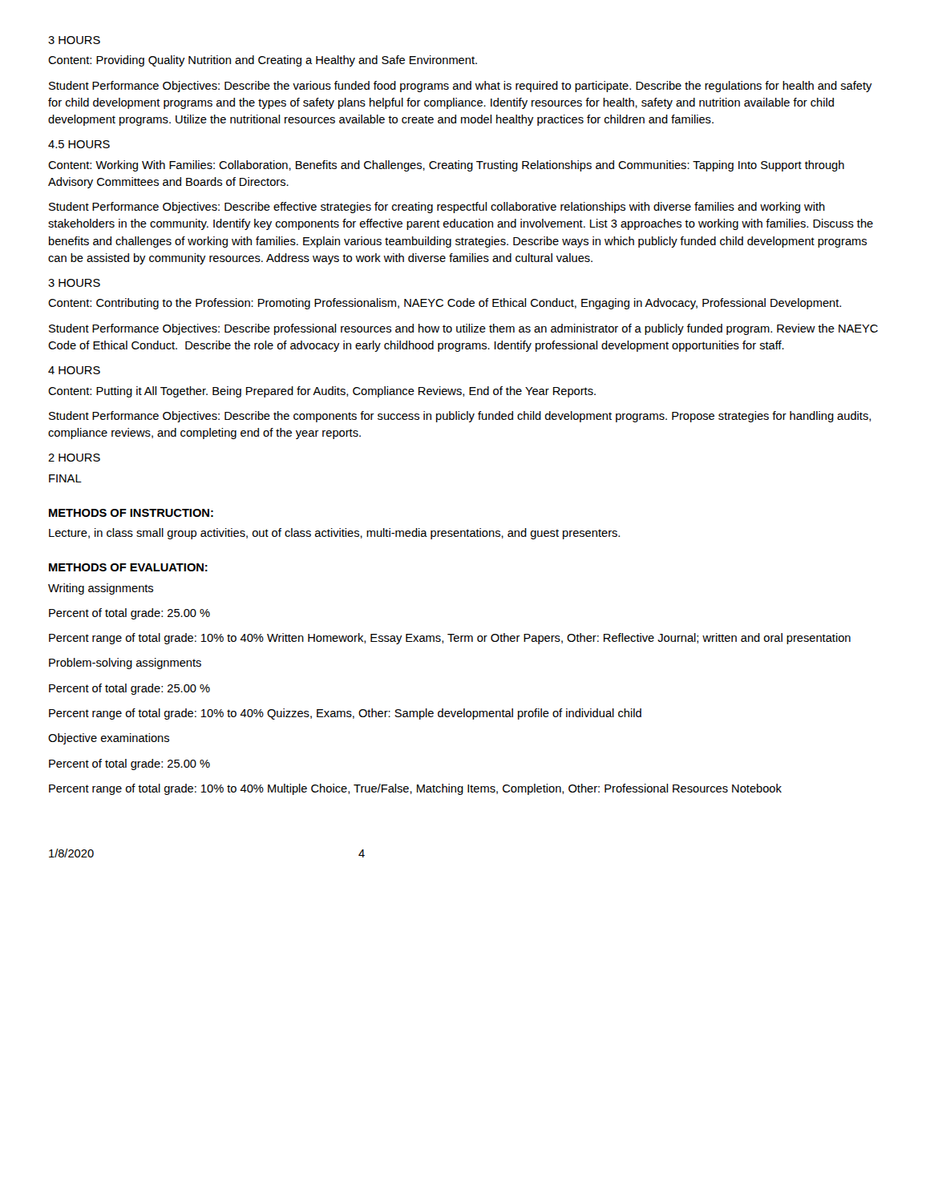3 HOURS
Content: Providing Quality Nutrition and Creating a Healthy and Safe Environment.
Student Performance Objectives: Describe the various funded food programs and what is required to participate. Describe the regulations for health and safety for child development programs and the types of safety plans helpful for compliance. Identify resources for health, safety and nutrition available for child development programs. Utilize the nutritional resources available to create and model healthy practices for children and families.
4.5 HOURS
Content: Working With Families: Collaboration, Benefits and Challenges, Creating Trusting Relationships and Communities: Tapping Into Support through Advisory Committees and Boards of Directors.
Student Performance Objectives: Describe effective strategies for creating respectful collaborative relationships with diverse families and working with stakeholders in the community. Identify key components for effective parent education and involvement. List 3 approaches to working with families. Discuss the benefits and challenges of working with families. Explain various teambuilding strategies. Describe ways in which publicly funded child development programs can be assisted by community resources. Address ways to work with diverse families and cultural values.
3 HOURS
Content: Contributing to the Profession: Promoting Professionalism, NAEYC Code of Ethical Conduct, Engaging in Advocacy, Professional Development.
Student Performance Objectives: Describe professional resources and how to utilize them as an administrator of a publicly funded program. Review the NAEYC Code of Ethical Conduct. Describe the role of advocacy in early childhood programs. Identify professional development opportunities for staff.
4 HOURS
Content: Putting it All Together. Being Prepared for Audits, Compliance Reviews, End of the Year Reports.
Student Performance Objectives: Describe the components for success in publicly funded child development programs. Propose strategies for handling audits, compliance reviews, and completing end of the year reports.
2 HOURS
FINAL
METHODS OF INSTRUCTION:
Lecture, in class small group activities, out of class activities, multi-media presentations, and guest presenters.
METHODS OF EVALUATION:
Writing assignments
Percent of total grade: 25.00 %
Percent range of total grade: 10% to 40% Written Homework, Essay Exams, Term or Other Papers, Other: Reflective Journal; written and oral presentation
Problem-solving assignments
Percent of total grade: 25.00 %
Percent range of total grade: 10% to 40% Quizzes, Exams, Other: Sample developmental profile of individual child
Objective examinations
Percent of total grade: 25.00 %
Percent range of total grade: 10% to 40% Multiple Choice, True/False, Matching Items, Completion, Other: Professional Resources Notebook
1/8/2020 4